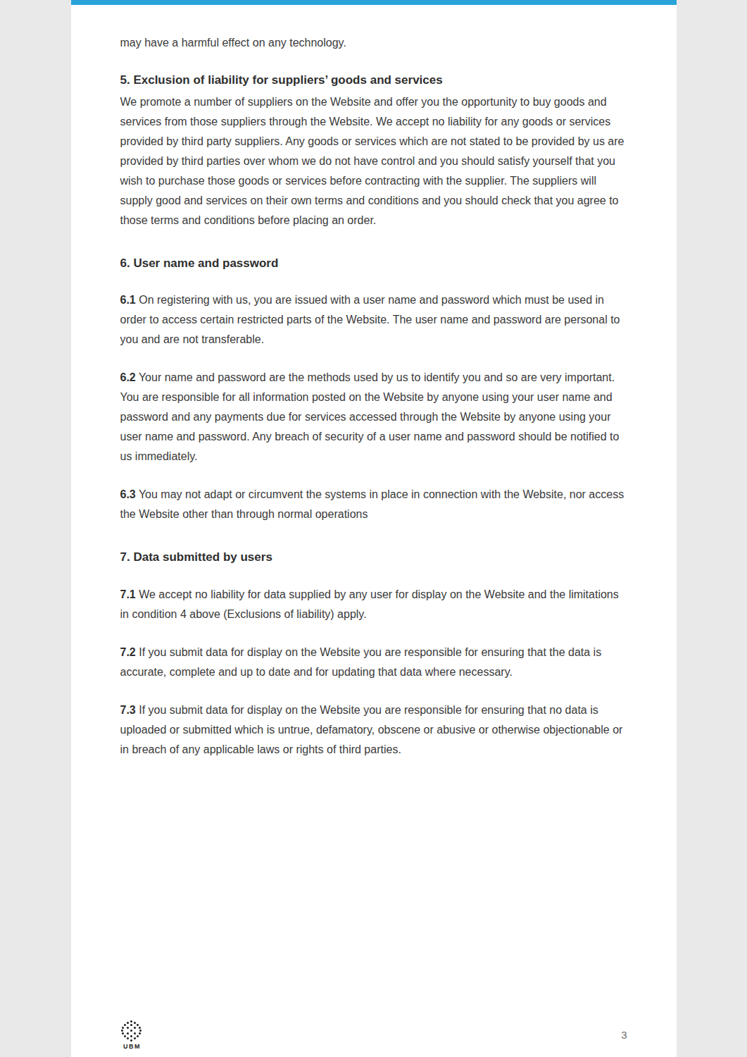may have a harmful effect on any technology.
5. Exclusion of liability for suppliers’ goods and services
We promote a number of suppliers on the Website and offer you the opportunity to buy goods and services from those suppliers through the Website. We accept no liability for any goods or services provided by third party suppliers. Any goods or services which are not stated to be provided by us are provided by third parties over whom we do not have control and you should satisfy yourself that you wish to purchase those goods or services before contracting with the supplier. The suppliers will supply good and services on their own terms and conditions and you should check that you agree to those terms and conditions before placing an order.
6. User name and password
6.1 On registering with us, you are issued with a user name and password which must be used in order to access certain restricted parts of the Website. The user name and password are personal to you and are not transferable.
6.2 Your name and password are the methods used by us to identify you and so are very important. You are responsible for all information posted on the Website by anyone using your user name and password and any payments due for services accessed through the Website by anyone using your user name and password. Any breach of security of a user name and password should be notified to us immediately.
6.3 You may not adapt or circumvent the systems in place in connection with the Website, nor access the Website other than through normal operations
7. Data submitted by users
7.1 We accept no liability for data supplied by any user for display on the Website and the limitations in condition 4 above (Exclusions of liability) apply.
7.2 If you submit data for display on the Website you are responsible for ensuring that the data is accurate, complete and up to date and for updating that data where necessary.
7.3 If you submit data for display on the Website you are responsible for ensuring that no data is uploaded or submitted which is untrue, defamatory, obscene or abusive or otherwise objectionable or in breach of any applicable laws or rights of third parties.
UBM
3